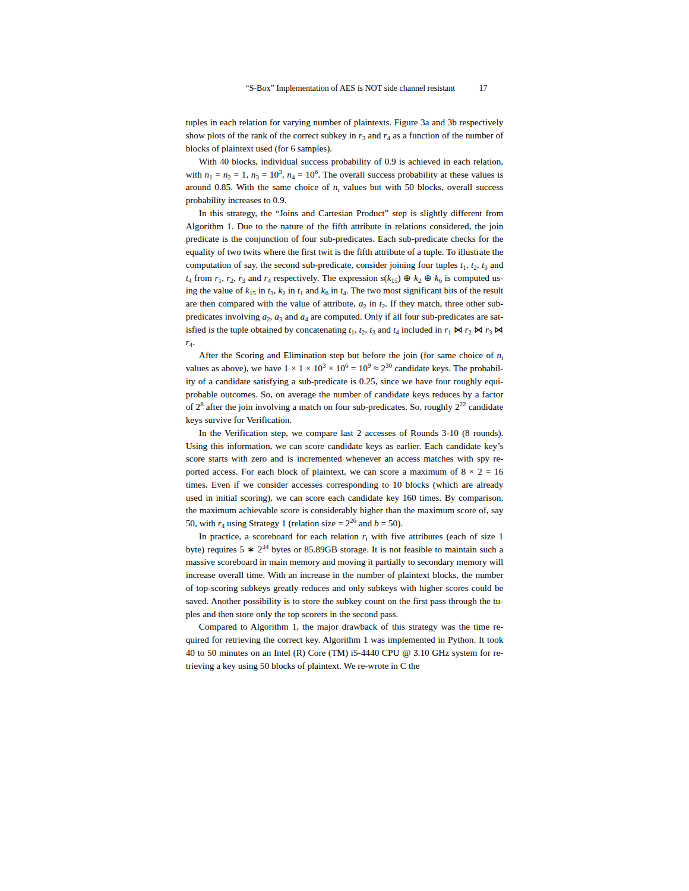“S-Box” Implementation of AES is NOT side channel resistant 17
tuples in each relation for varying number of plaintexts. Figure 3a and 3b respectively show plots of the rank of the correct subkey in r3 and r4 as a function of the number of blocks of plaintext used (for 6 samples).
With 40 blocks, individual success probability of 0.9 is achieved in each relation, with n1 = n2 = 1, n3 = 103, n4 = 106. The overall success probability at these values is around 0.85. With the same choice of ni values but with 50 blocks, overall success probability increases to 0.9.
In this strategy, the “Joins and Cartesian Product” step is slightly different from Algorithm 1. Due to the nature of the fifth attribute in relations considered, the join predicate is the conjunction of four sub-predicates. Each sub-predicate checks for the equality of two twits where the first twit is the fifth attribute of a tuple. To illustrate the computation of say, the second sub-predicate, consider joining four tuples t1, t2, t3 and t4 from r1, r2, r3 and r4 respectively. The expression s(k15) ⊕ k2 ⊕ k6 is computed using the value of k15 in t3, k2 in t1 and k6 in t4. The two most significant bits of the result are then compared with the value of attribute, a2 in t2. If they match, three other sub-predicates involving a2, a3 and a4 are computed. Only if all four sub-predicates are satisfied is the tuple obtained by concatenating t1, t2, t3 and t4 included in r1 ⋈ r2 ⋈ r3 ⋈ r4.
After the Scoring and Elimination step but before the join (for same choice of ni values as above), we have 1 × 1 × 103 × 106 = 109 ≈ 230 candidate keys. The probability of a candidate satisfying a sub-predicate is 0.25, since we have four roughly equi-probable outcomes. So, on average the number of candidate keys reduces by a factor of 28 after the join involving a match on four sub-predicates. So, roughly 222 candidate keys survive for Verification.
In the Verification step, we compare last 2 accesses of Rounds 3-10 (8 rounds). Using this information, we can score candidate keys as earlier. Each candidate key’s score starts with zero and is incremented whenever an access matches with spy reported access. For each block of plaintext, we can score a maximum of 8 × 2 = 16 times. Even if we consider accesses corresponding to 10 blocks (which are already used in initial scoring), we can score each candidate key 160 times. By comparison, the maximum achievable score is considerably higher than the maximum score of, say 50, with r4 using Strategy 1 (relation size = 226 and b = 50).
In practice, a scoreboard for each relation ri with five attributes (each of size 1 byte) requires 5 ∗ 234 bytes or 85.89GB storage. It is not feasible to maintain such a massive scoreboard in main memory and moving it partially to secondary memory will increase overall time. With an increase in the number of plaintext blocks, the number of top-scoring subkeys greatly reduces and only subkeys with higher scores could be saved. Another possibility is to store the subkey count on the first pass through the tuples and then store only the top scorers in the second pass.
Compared to Algorithm 1, the major drawback of this strategy was the time required for retrieving the correct key. Algorithm 1 was implemented in Python. It took 40 to 50 minutes on an Intel (R) Core (TM) i5-4440 CPU @ 3.10 GHz system for retrieving a key using 50 blocks of plaintext. We re-wrote in C the